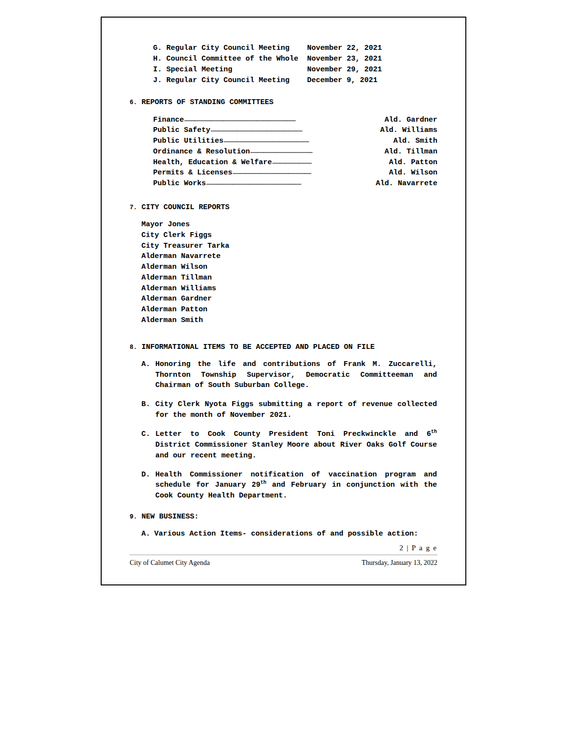G. Regular City Council Meeting November 22, 2021
H. Council Committee of the Whole November 23, 2021
I. Special Meeting November 29, 2021
J. Regular City Council Meeting December 9, 2021
6. REPORTS OF STANDING COMMITTEES
Finance…………………………………………………………………………………………Ald. Gardner
Public Safety…………………………………………………………………………Ald. Williams
Public Utilities……………………………………………………………………Ald. Smith
Ordinance & Resolution…………………………………………………Ald. Tillman
Health, Education & Welfare………………………………Ald. Patton
Permits & Licenses………………………………………………………………Ald. Wilson
Public Works……………………………………………………………………………Ald. Navarrete
7. CITY COUNCIL REPORTS
Mayor Jones
City Clerk Figgs
City Treasurer Tarka
Alderman Navarrete
Alderman Wilson
Alderman Tillman
Alderman Williams
Alderman Gardner
Alderman Patton
Alderman Smith
8. INFORMATIONAL ITEMS TO BE ACCEPTED AND PLACED ON FILE
A. Honoring the life and contributions of Frank M. Zuccarelli, Thornton Township Supervisor, Democratic Committeeman and Chairman of South Suburban College.
B. City Clerk Nyota Figgs submitting a report of revenue collected for the month of November 2021.
C. Letter to Cook County President Toni Preckwinckle and 6th District Commissioner Stanley Moore about River Oaks Golf Course and our recent meeting.
D. Health Commissioner notification of vaccination program and schedule for January 29th and February in conjunction with the Cook County Health Department.
9. NEW BUSINESS:
A. Various Action Items- considerations of and possible action:
2 | P a g e
City of Calumet City Agenda Thursday, January 13, 2022